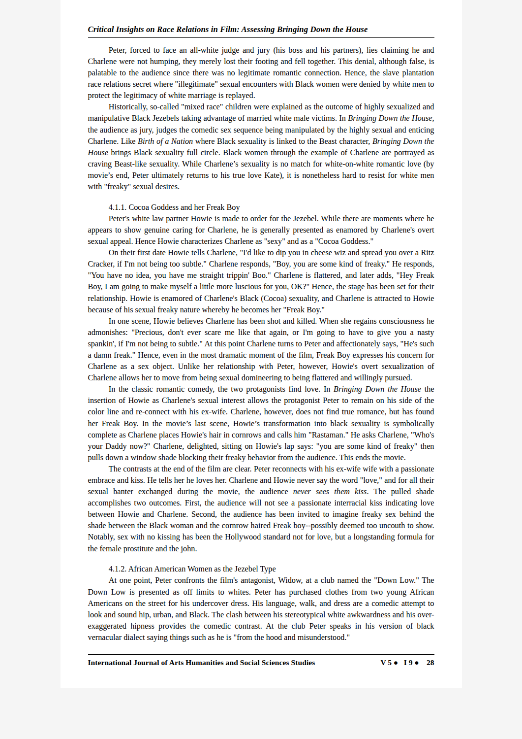Critical Insights on Race Relations in Film: Assessing Bringing Down the House
Peter, forced to face an all-white judge and jury (his boss and his partners), lies claiming he and Charlene were not humping, they merely lost their footing and fell together. This denial, although false, is palatable to the audience since there was no legitimate romantic connection. Hence, the slave plantation race relations secret where "illegitimate" sexual encounters with Black women were denied by white men to protect the legitimacy of white marriage is replayed.
Historically, so-called "mixed race" children were explained as the outcome of highly sexualized and manipulative Black Jezebels taking advantage of married white male victims. In Bringing Down the House, the audience as jury, judges the comedic sex sequence being manipulated by the highly sexual and enticing Charlene. Like Birth of a Nation where Black sexuality is linked to the Beast character, Bringing Down the House brings Black sexuality full circle. Black women through the example of Charlene are portrayed as craving Beast-like sexuality. While Charlene’s sexuality is no match for white-on-white romantic love (by movie’s end, Peter ultimately returns to his true love Kate), it is nonetheless hard to resist for white men with "freaky" sexual desires.
4.1.1. Cocoa Goddess and her Freak Boy
Peter's white law partner Howie is made to order for the Jezebel. While there are moments where he appears to show genuine caring for Charlene, he is generally presented as enamored by Charlene's overt sexual appeal. Hence Howie characterizes Charlene as "sexy" and as a "Cocoa Goddess."
On their first date Howie tells Charlene, "I'd like to dip you in cheese wiz and spread you over a Ritz Cracker, if I'm not being too subtle." Charlene responds, "Boy, you are some kind of freaky." He responds, "You have no idea, you have me straight trippin' Boo." Charlene is flattered, and later adds, "Hey Freak Boy, I am going to make myself a little more luscious for you, OK?" Hence, the stage has been set for their relationship. Howie is enamored of Charlene's Black (Cocoa) sexuality, and Charlene is attracted to Howie because of his sexual freaky nature whereby he becomes her "Freak Boy."
In one scene, Howie believes Charlene has been shot and killed. When she regains consciousness he admonishes: "Precious, don't ever scare me like that again, or I'm going to have to give you a nasty spankin', if I'm not being to subtle." At this point Charlene turns to Peter and affectionately says, "He's such a damn freak." Hence, even in the most dramatic moment of the film, Freak Boy expresses his concern for Charlene as a sex object. Unlike her relationship with Peter, however, Howie's overt sexualization of Charlene allows her to move from being sexual domineering to being flattered and willingly pursued.
In the classic romantic comedy, the two protagonists find love. In Bringing Down the House the insertion of Howie as Charlene's sexual interest allows the protagonist Peter to remain on his side of the color line and re-connect with his ex-wife. Charlene, however, does not find true romance, but has found her Freak Boy. In the movie’s last scene, Howie’s transformation into black sexuality is symbolically complete as Charlene places Howie's hair in cornrows and calls him "Rastaman." He asks Charlene, "Who's your Daddy now?" Charlene, delighted, sitting on Howie's lap says: "you are some kind of freaky" then pulls down a window shade blocking their freaky behavior from the audience. This ends the movie.
The contrasts at the end of the film are clear. Peter reconnects with his ex-wife wife with a passionate embrace and kiss. He tells her he loves her. Charlene and Howie never say the word "love," and for all their sexual banter exchanged during the movie, the audience never sees them kiss. The pulled shade accomplishes two outcomes. First, the audience will not see a passionate interracial kiss indicating love between Howie and Charlene. Second, the audience has been invited to imagine freaky sex behind the shade between the Black woman and the cornrow haired Freak boy--possibly deemed too uncouth to show. Notably, sex with no kissing has been the Hollywood standard not for love, but a longstanding formula for the female prostitute and the john.
4.1.2. African American Women as the Jezebel Type
At one point, Peter confronts the film's antagonist, Widow, at a club named the "Down Low." The Down Low is presented as off limits to whites. Peter has purchased clothes from two young African Americans on the street for his undercover dress. His language, walk, and dress are a comedic attempt to look and sound hip, urban, and Black. The clash between his stereotypical white awkwardness and his over-exaggerated hipness provides the comedic contrast. At the club Peter speaks in his version of black vernacular dialect saying things such as he is "from the hood and misunderstood."
International Journal of Arts Humanities and Social Sciences Studies V 5 ● I 9 ● 28